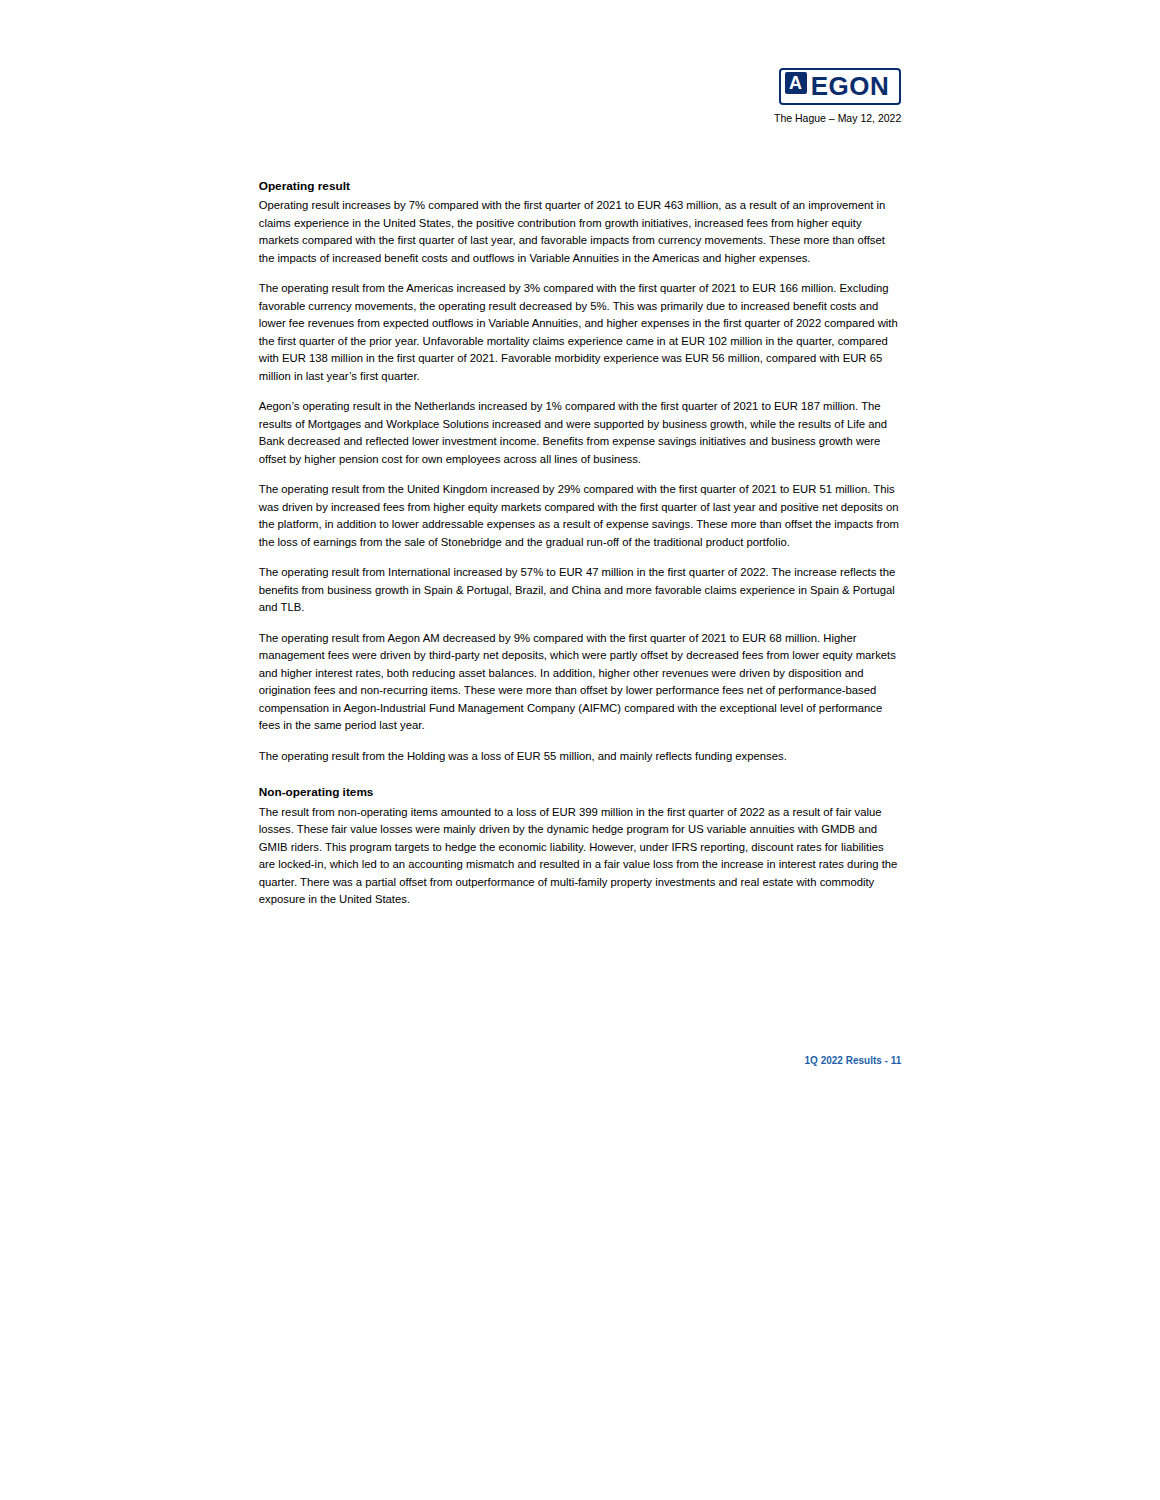EGON
The Hague – May 12, 2022
Operating result
Operating result increases by 7% compared with the first quarter of 2021 to EUR 463 million, as a result of an improvement in claims experience in the United States, the positive contribution from growth initiatives, increased fees from higher equity markets compared with the first quarter of last year, and favorable impacts from currency movements. These more than offset the impacts of increased benefit costs and outflows in Variable Annuities in the Americas and higher expenses.
The operating result from the Americas increased by 3% compared with the first quarter of 2021 to EUR 166 million. Excluding favorable currency movements, the operating result decreased by 5%. This was primarily due to increased benefit costs and lower fee revenues from expected outflows in Variable Annuities, and higher expenses in the first quarter of 2022 compared with the first quarter of the prior year. Unfavorable mortality claims experience came in at EUR 102 million in the quarter, compared with EUR 138 million in the first quarter of 2021. Favorable morbidity experience was EUR 56 million, compared with EUR 65 million in last year’s first quarter.
Aegon’s operating result in the Netherlands increased by 1% compared with the first quarter of 2021 to EUR 187 million. The results of Mortgages and Workplace Solutions increased and were supported by business growth, while the results of Life and Bank decreased and reflected lower investment income. Benefits from expense savings initiatives and business growth were offset by higher pension cost for own employees across all lines of business.
The operating result from the United Kingdom increased by 29% compared with the first quarter of 2021 to EUR 51 million. This was driven by increased fees from higher equity markets compared with the first quarter of last year and positive net deposits on the platform, in addition to lower addressable expenses as a result of expense savings. These more than offset the impacts from the loss of earnings from the sale of Stonebridge and the gradual run-off of the traditional product portfolio.
The operating result from International increased by 57% to EUR 47 million in the first quarter of 2022. The increase reflects the benefits from business growth in Spain & Portugal, Brazil, and China and more favorable claims experience in Spain & Portugal and TLB.
The operating result from Aegon AM decreased by 9% compared with the first quarter of 2021 to EUR 68 million. Higher management fees were driven by third-party net deposits, which were partly offset by decreased fees from lower equity markets and higher interest rates, both reducing asset balances. In addition, higher other revenues were driven by disposition and origination fees and non-recurring items. These were more than offset by lower performance fees net of performance-based compensation in Aegon-Industrial Fund Management Company (AIFMC) compared with the exceptional level of performance fees in the same period last year.
The operating result from the Holding was a loss of EUR 55 million, and mainly reflects funding expenses.
Non-operating items
The result from non-operating items amounted to a loss of EUR 399 million in the first quarter of 2022 as a result of fair value losses. These fair value losses were mainly driven by the dynamic hedge program for US variable annuities with GMDB and GMIB riders. This program targets to hedge the economic liability. However, under IFRS reporting, discount rates for liabilities are locked-in, which led to an accounting mismatch and resulted in a fair value loss from the increase in interest rates during the quarter. There was a partial offset from outperformance of multi-family property investments and real estate with commodity exposure in the United States.
1Q 2022 Results - 11